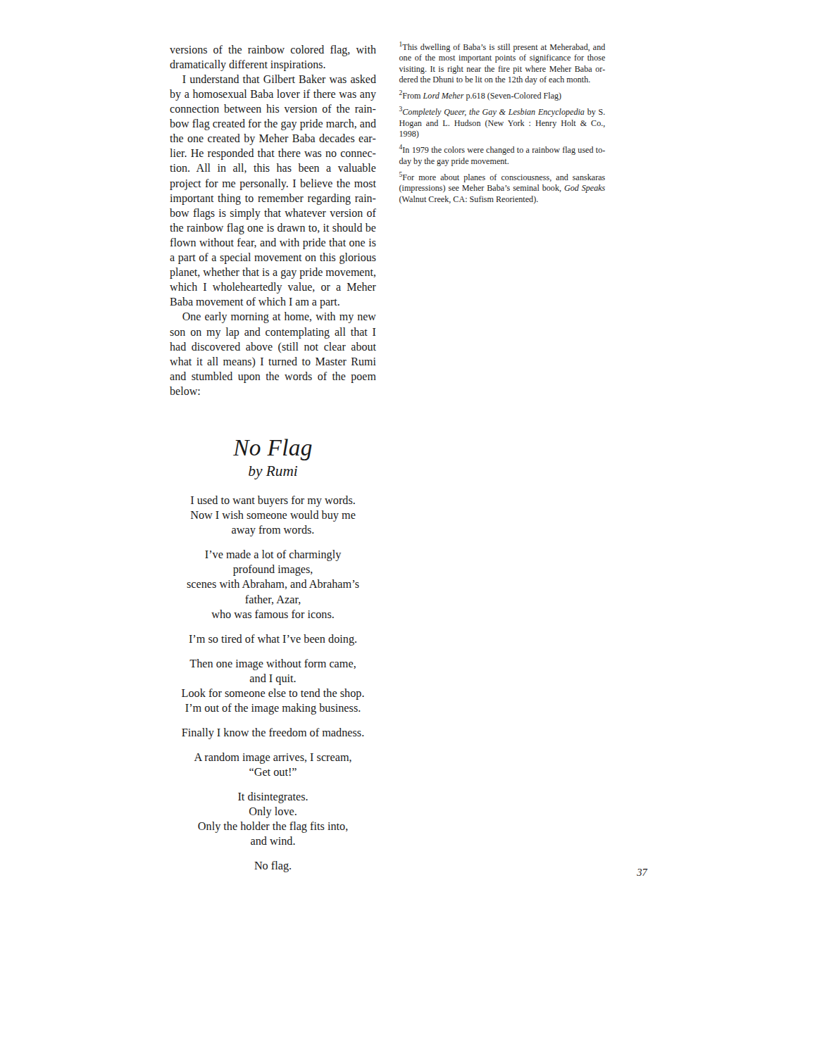versions of the rainbow colored flag, with dramatically different inspirations.
I understand that Gilbert Baker was asked by a homosexual Baba lover if there was any connection between his version of the rainbow flag created for the gay pride march, and the one created by Meher Baba decades earlier. He responded that there was no connection. All in all, this has been a valuable project for me personally. I believe the most important thing to remember regarding rainbow flags is simply that whatever version of the rainbow flag one is drawn to, it should be flown without fear, and with pride that one is a part of a special movement on this glorious planet, whether that is a gay pride movement, which I wholeheartedly value, or a Meher Baba movement of which I am a part.
One early morning at home, with my new son on my lap and contemplating all that I had discovered above (still not clear about what it all means) I turned to Master Rumi and stumbled upon the words of the poem below:
No Flag
by Rumi
I used to want buyers for my words. Now I wish someone would buy me away from words.
I’ve made a lot of charmingly profound images, scenes with Abraham, and Abraham’s father, Azar, who was famous for icons.
I’m so tired of what I’ve been doing.
Then one image without form came, and I quit. Look for someone else to tend the shop. I’m out of the image making business.
Finally I know the freedom of madness.
A random image arrives, I scream, “Get out!”
It disintegrates. Only love. Only the holder the flag fits into, and wind.
No flag.
1This dwelling of Baba’s is still present at Meherabad, and one of the most important points of significance for those visiting. It is right near the fire pit where Meher Baba ordered the Dhuni to be lit on the 12th day of each month.
2From Lord Meher p.618 (Seven-Colored Flag)
3Completely Queer, the Gay & Lesbian Encyclopedia by S. Hogan and L. Hudson (New York : Henry Holt & Co., 1998)
4In 1979 the colors were changed to a rainbow flag used today by the gay pride movement.
5For more about planes of consciousness, and sanskaras (impressions) see Meher Baba’s seminal book, God Speaks (Walnut Creek, CA: Sufism Reoriented).
37